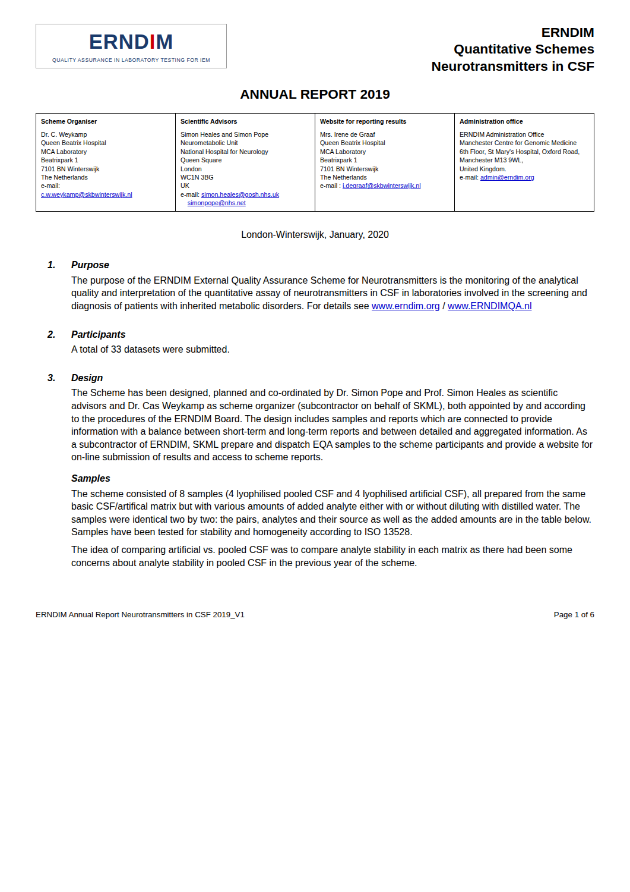ERNDIM
QUALITY ASSURANCE IN LABORATORY TESTING FOR IEM
ERNDIM
Quantitative Schemes
Neurotransmitters in CSF
ANNUAL REPORT 2019
| Scheme Organiser Dr. C. Weykamp Queen Beatrix Hospital MCA Laboratory Beatrixpark 1 7101 BN Winterswijk The Netherlands e-mail: c.w.weykamp@skbwinterswijk.nl | Scientific Advisors Simon Heales and Simon Pope Neurometabolic Unit National Hospital for Neurology Queen Square London WC1N 3BG UK e-mail: simon.heales@gosh.nhs.uk simonpope@nhs.net | Website for reporting results Mrs. Irene de Graaf Queen Beatrix Hospital MCA Laboratory Beatrixpark 1 7101 BN Winterswijk The Netherlands e-mail : i.degraaf@skbwinterswijk.nl | Administration office ERNDIM Administration Office Manchester Centre for Genomic Medicine 6th Floor, St Mary's Hospital, Oxford Road, Manchester M13 9WL, United Kingdom. e-mail: admin@erndim.org |
London-Winterswijk, January, 2020
1.
Purpose
The purpose of the ERNDIM External Quality Assurance Scheme for Neurotransmitters is the monitoring of the analytical quality and interpretation of the quantitative assay of neurotransmitters in CSF in laboratories involved in the screening and diagnosis of patients with inherited metabolic disorders. For details see www.erndim.org / www.ERNDIMQA.nl
2.
Participants
A total of 33 datasets were submitted.
3.
Design
The Scheme has been designed, planned and co-ordinated by Dr. Simon Pope and Prof. Simon Heales as scientific advisors and Dr. Cas Weykamp as scheme organizer (subcontractor on behalf of SKML), both appointed by and according to the procedures of the ERNDIM Board. The design includes samples and reports which are connected to provide information with a balance between short-term and long-term reports and between detailed and aggregated information. As a subcontractor of ERNDIM, SKML prepare and dispatch EQA samples to the scheme participants and provide a website for on-line submission of results and access to scheme reports.
Samples
The scheme consisted of 8 samples (4 lyophilised pooled CSF and 4 lyophilised artificial CSF), all prepared from the same basic CSF/artifical matrix but with various amounts of added analyte either with or without diluting with distilled water. The samples were identical two by two: the pairs, analytes and their source as well as the added amounts are in the table below. Samples have been tested for stability and homogeneity according to ISO 13528.
The idea of comparing artificial vs. pooled CSF was to compare analyte stability in each matrix as there had been some concerns about analyte stability in pooled CSF in the previous year of the scheme.
ERNDIM Annual Report Neurotransmitters in CSF 2019_V1
Page 1 of 6